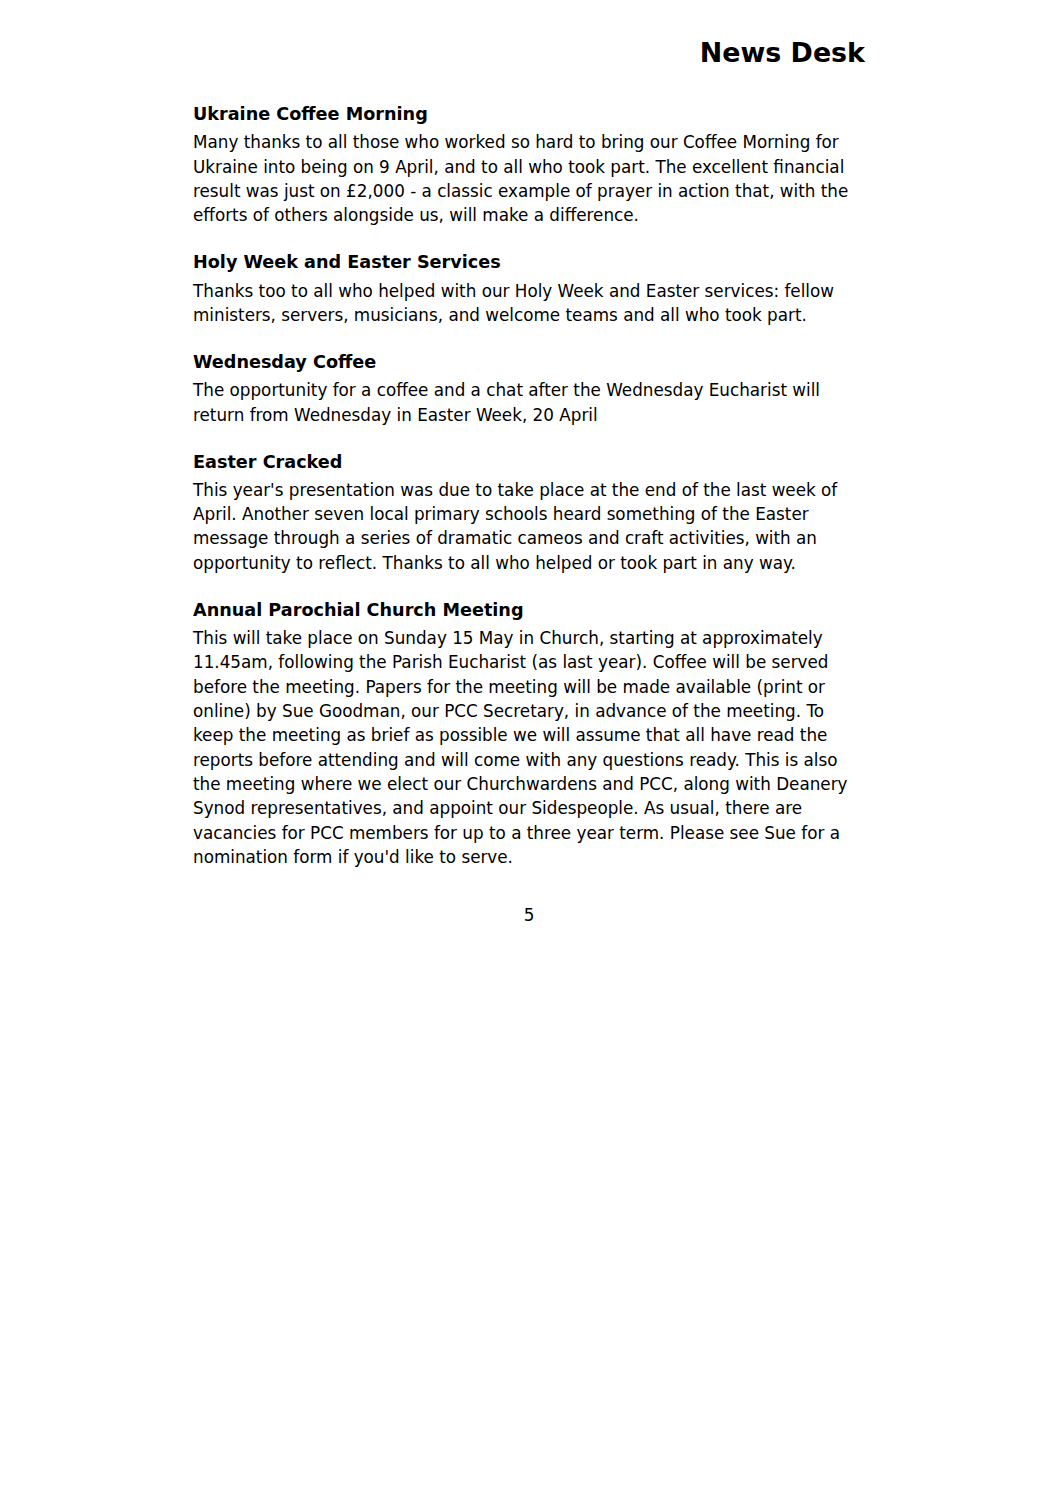News Desk
Ukraine Coffee Morning
Many thanks to all those who worked so hard to bring our Coffee Morning for Ukraine into being on 9 April, and to all who took part. The excellent financial result was just on £2,000 - a classic example of prayer in action that, with the efforts of others alongside us, will make a difference.
Holy Week and Easter Services
Thanks too to all who helped with our Holy Week and Easter services: fellow ministers, servers, musicians, and welcome teams and all who took part.
Wednesday Coffee
The opportunity for a coffee and a chat after the Wednesday Eucharist will return from Wednesday in Easter Week, 20 April
Easter Cracked
This year's presentation was due to take place at the end of the last week of April. Another seven local primary schools heard something of the Easter message through a series of dramatic cameos and craft activities, with an opportunity to reflect. Thanks to all who helped or took part in any way.
Annual Parochial Church Meeting
This will take place on Sunday 15 May in Church, starting at approximately 11.45am, following the Parish Eucharist (as last year). Coffee will be served before the meeting. Papers for the meeting will be made available (print or online) by Sue Goodman, our PCC Secretary, in advance of the meeting. To keep the meeting as brief as possible we will assume that all have read the reports before attending and will come with any questions ready. This is also the meeting where we elect our Churchwardens and PCC, along with Deanery Synod representatives, and appoint our Sidespeople. As usual, there are vacancies for PCC members for up to a three year term. Please see Sue for a nomination form if you'd like to serve.
5